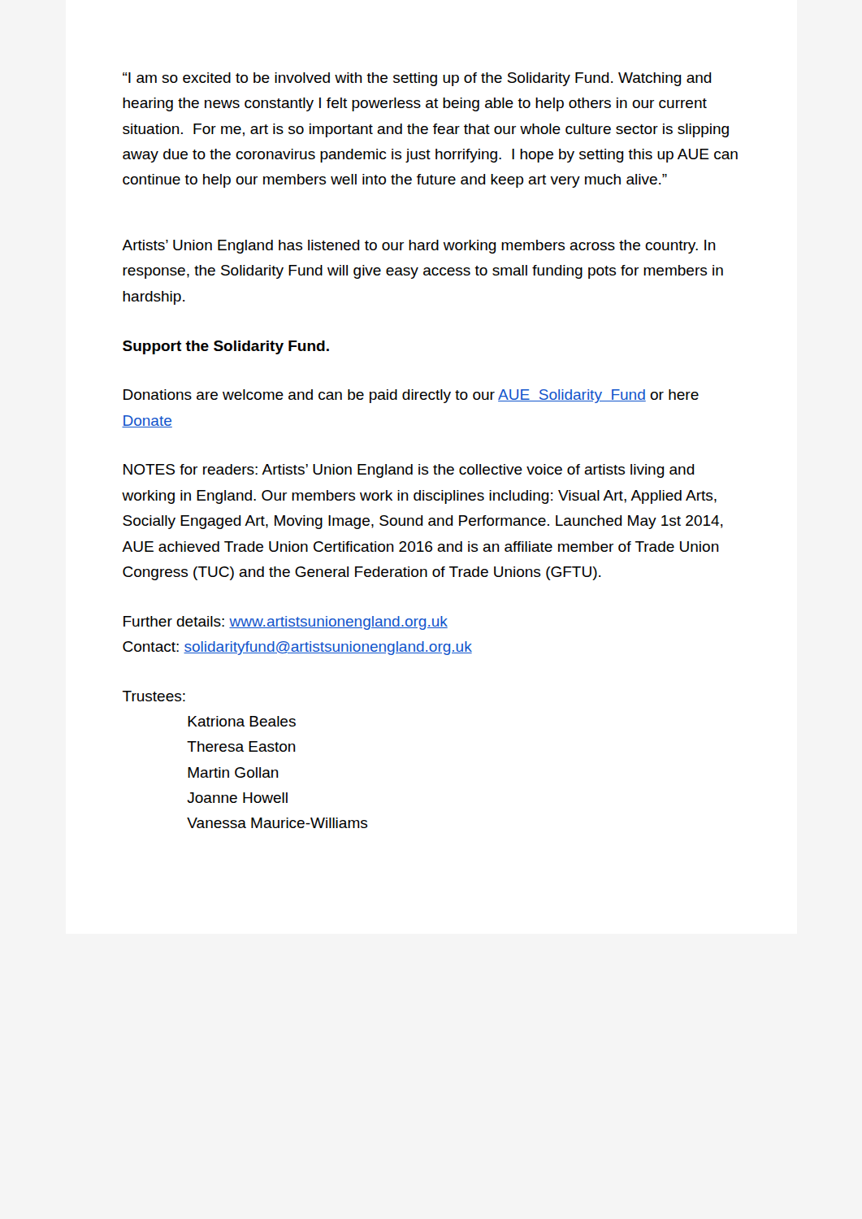“I am so excited to be involved with the setting up of the Solidarity Fund. Watching and hearing the news constantly I felt powerless at being able to help others in our current situation. For me, art is so important and the fear that our whole culture sector is slipping away due to the coronavirus pandemic is just horrifying. I hope by setting this up AUE can continue to help our members well into the future and keep art very much alive.”
Artists’ Union England has listened to our hard working members across the country. In response, the Solidarity Fund will give easy access to small funding pots for members in hardship.
Support the Solidarity Fund.
Donations are welcome and can be paid directly to our AUE Solidarity Fund or here Donate
NOTES for readers: Artists’ Union England is the collective voice of artists living and working in England. Our members work in disciplines including: Visual Art, Applied Arts, Socially Engaged Art, Moving Image, Sound and Performance. Launched May 1st 2014, AUE achieved Trade Union Certification 2016 and is an affiliate member of Trade Union Congress (TUC) and the General Federation of Trade Unions (GFTU).
Further details: www.artistsunionengland.org.uk
Contact: solidarityfund@artistsunionengland.org.uk
Trustees:
Katriona Beales
Theresa Easton
Martin Gollan
Joanne Howell
Vanessa Maurice-Williams